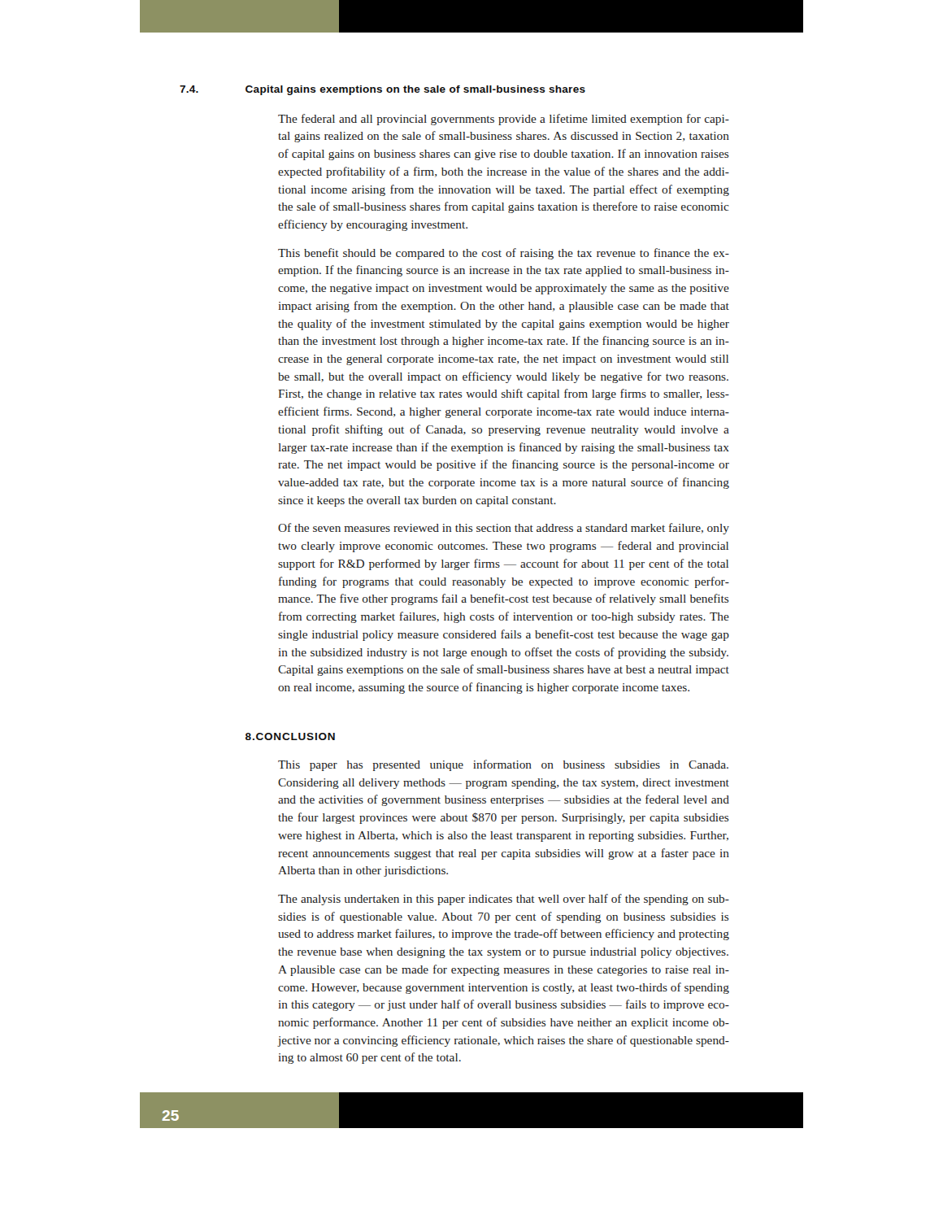7.4. Capital gains exemptions on the sale of small-business shares
The federal and all provincial governments provide a lifetime limited exemption for capital gains realized on the sale of small-business shares. As discussed in Section 2, taxation of capital gains on business shares can give rise to double taxation. If an innovation raises expected profitability of a firm, both the increase in the value of the shares and the additional income arising from the innovation will be taxed. The partial effect of exempting the sale of small-business shares from capital gains taxation is therefore to raise economic efficiency by encouraging investment.
This benefit should be compared to the cost of raising the tax revenue to finance the exemption. If the financing source is an increase in the tax rate applied to small-business income, the negative impact on investment would be approximately the same as the positive impact arising from the exemption. On the other hand, a plausible case can be made that the quality of the investment stimulated by the capital gains exemption would be higher than the investment lost through a higher income-tax rate. If the financing source is an increase in the general corporate income-tax rate, the net impact on investment would still be small, but the overall impact on efficiency would likely be negative for two reasons. First, the change in relative tax rates would shift capital from large firms to smaller, less-efficient firms. Second, a higher general corporate income-tax rate would induce international profit shifting out of Canada, so preserving revenue neutrality would involve a larger tax-rate increase than if the exemption is financed by raising the small-business tax rate. The net impact would be positive if the financing source is the personal-income or value-added tax rate, but the corporate income tax is a more natural source of financing since it keeps the overall tax burden on capital constant.
Of the seven measures reviewed in this section that address a standard market failure, only two clearly improve economic outcomes. These two programs — federal and provincial support for R&D performed by larger firms — account for about 11 per cent of the total funding for programs that could reasonably be expected to improve economic performance. The five other programs fail a benefit-cost test because of relatively small benefits from correcting market failures, high costs of intervention or too-high subsidy rates. The single industrial policy measure considered fails a benefit-cost test because the wage gap in the subsidized industry is not large enough to offset the costs of providing the subsidy. Capital gains exemptions on the sale of small-business shares have at best a neutral impact on real income, assuming the source of financing is higher corporate income taxes.
8. CONCLUSION
This paper has presented unique information on business subsidies in Canada. Considering all delivery methods — program spending, the tax system, direct investment and the activities of government business enterprises — subsidies at the federal level and the four largest provinces were about $870 per person. Surprisingly, per capita subsidies were highest in Alberta, which is also the least transparent in reporting subsidies. Further, recent announcements suggest that real per capita subsidies will grow at a faster pace in Alberta than in other jurisdictions.
The analysis undertaken in this paper indicates that well over half of the spending on subsidies is of questionable value. About 70 per cent of spending on business subsidies is used to address market failures, to improve the trade-off between efficiency and protecting the revenue base when designing the tax system or to pursue industrial policy objectives. A plausible case can be made for expecting measures in these categories to raise real income. However, because government intervention is costly, at least two-thirds of spending in this category — or just under half of overall business subsidies — fails to improve economic performance. Another 11 per cent of subsidies have neither an explicit income objective nor a convincing efficiency rationale, which raises the share of questionable spending to almost 60 per cent of the total.
25